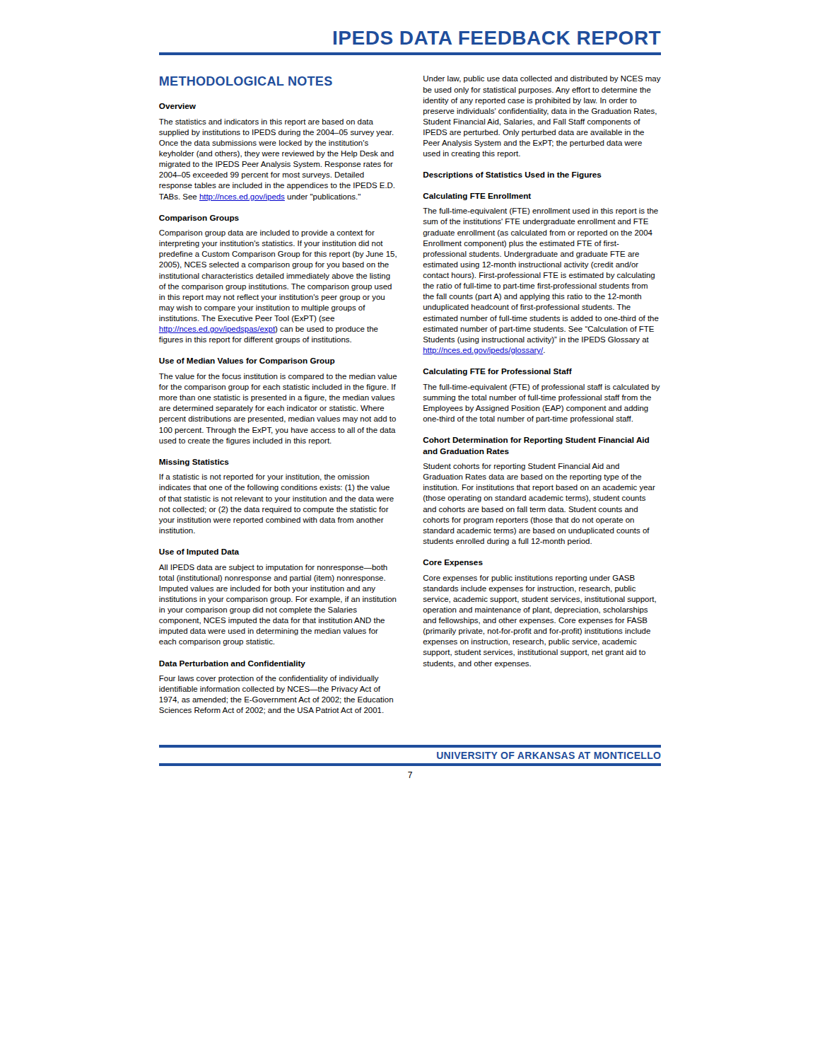IPEDS DATA FEEDBACK REPORT
METHODOLOGICAL NOTES
Overview
The statistics and indicators in this report are based on data supplied by institutions to IPEDS during the 2004–05 survey year. Once the data submissions were locked by the institution's keyholder (and others), they were reviewed by the Help Desk and migrated to the IPEDS Peer Analysis System. Response rates for 2004–05 exceeded 99 percent for most surveys. Detailed response tables are included in the appendices to the IPEDS E.D. TABs. See http://nces.ed.gov/ipeds under "publications."
Comparison Groups
Comparison group data are included to provide a context for interpreting your institution's statistics. If your institution did not predefine a Custom Comparison Group for this report (by June 15, 2005), NCES selected a comparison group for you based on the institutional characteristics detailed immediately above the listing of the comparison group institutions. The comparison group used in this report may not reflect your institution's peer group or you may wish to compare your institution to multiple groups of institutions. The Executive Peer Tool (ExPT) (see http://nces.ed.gov/ipedspas/expt) can be used to produce the figures in this report for different groups of institutions.
Use of Median Values for Comparison Group
The value for the focus institution is compared to the median value for the comparison group for each statistic included in the figure. If more than one statistic is presented in a figure, the median values are determined separately for each indicator or statistic. Where percent distributions are presented, median values may not add to 100 percent. Through the ExPT, you have access to all of the data used to create the figures included in this report.
Missing Statistics
If a statistic is not reported for your institution, the omission indicates that one of the following conditions exists: (1) the value of that statistic is not relevant to your institution and the data were not collected; or (2) the data required to compute the statistic for your institution were reported combined with data from another institution.
Use of Imputed Data
All IPEDS data are subject to imputation for nonresponse—both total (institutional) nonresponse and partial (item) nonresponse. Imputed values are included for both your institution and any institutions in your comparison group. For example, if an institution in your comparison group did not complete the Salaries component, NCES imputed the data for that institution AND the imputed data were used in determining the median values for each comparison group statistic.
Data Perturbation and Confidentiality
Four laws cover protection of the confidentiality of individually identifiable information collected by NCES—the Privacy Act of 1974, as amended; the E-Government Act of 2002; the Education Sciences Reform Act of 2002; and the USA Patriot Act of 2001.
Under law, public use data collected and distributed by NCES may be used only for statistical purposes. Any effort to determine the identity of any reported case is prohibited by law. In order to preserve individuals' confidentiality, data in the Graduation Rates, Student Financial Aid, Salaries, and Fall Staff components of IPEDS are perturbed. Only perturbed data are available in the Peer Analysis System and the ExPT; the perturbed data were used in creating this report.
Descriptions of Statistics Used in the Figures
Calculating FTE Enrollment
The full-time-equivalent (FTE) enrollment used in this report is the sum of the institutions' FTE undergraduate enrollment and FTE graduate enrollment (as calculated from or reported on the 2004 Enrollment component) plus the estimated FTE of first-professional students. Undergraduate and graduate FTE are estimated using 12-month instructional activity (credit and/or contact hours). First-professional FTE is estimated by calculating the ratio of full-time to part-time first-professional students from the fall counts (part A) and applying this ratio to the 12-month unduplicated headcount of first-professional students. The estimated number of full-time students is added to one-third of the estimated number of part-time students. See “Calculation of FTE Students (using instructional activity)” in the IPEDS Glossary at http://nces.ed.gov/ipeds/glossary/.
Calculating FTE for Professional Staff
The full-time-equivalent (FTE) of professional staff is calculated by summing the total number of full-time professional staff from the Employees by Assigned Position (EAP) component and adding one-third of the total number of part-time professional staff.
Cohort Determination for Reporting Student Financial Aid and Graduation Rates
Student cohorts for reporting Student Financial Aid and Graduation Rates data are based on the reporting type of the institution. For institutions that report based on an academic year (those operating on standard academic terms), student counts and cohorts are based on fall term data. Student counts and cohorts for program reporters (those that do not operate on standard academic terms) are based on unduplicated counts of students enrolled during a full 12-month period.
Core Expenses
Core expenses for public institutions reporting under GASB standards include expenses for instruction, research, public service, academic support, student services, institutional support, operation and maintenance of plant, depreciation, scholarships and fellowships, and other expenses. Core expenses for FASB (primarily private, not-for-profit and for-profit) institutions include expenses on instruction, research, public service, academic support, student services, institutional support, net grant aid to students, and other expenses.
UNIVERSITY OF ARKANSAS AT MONTICELLO
7